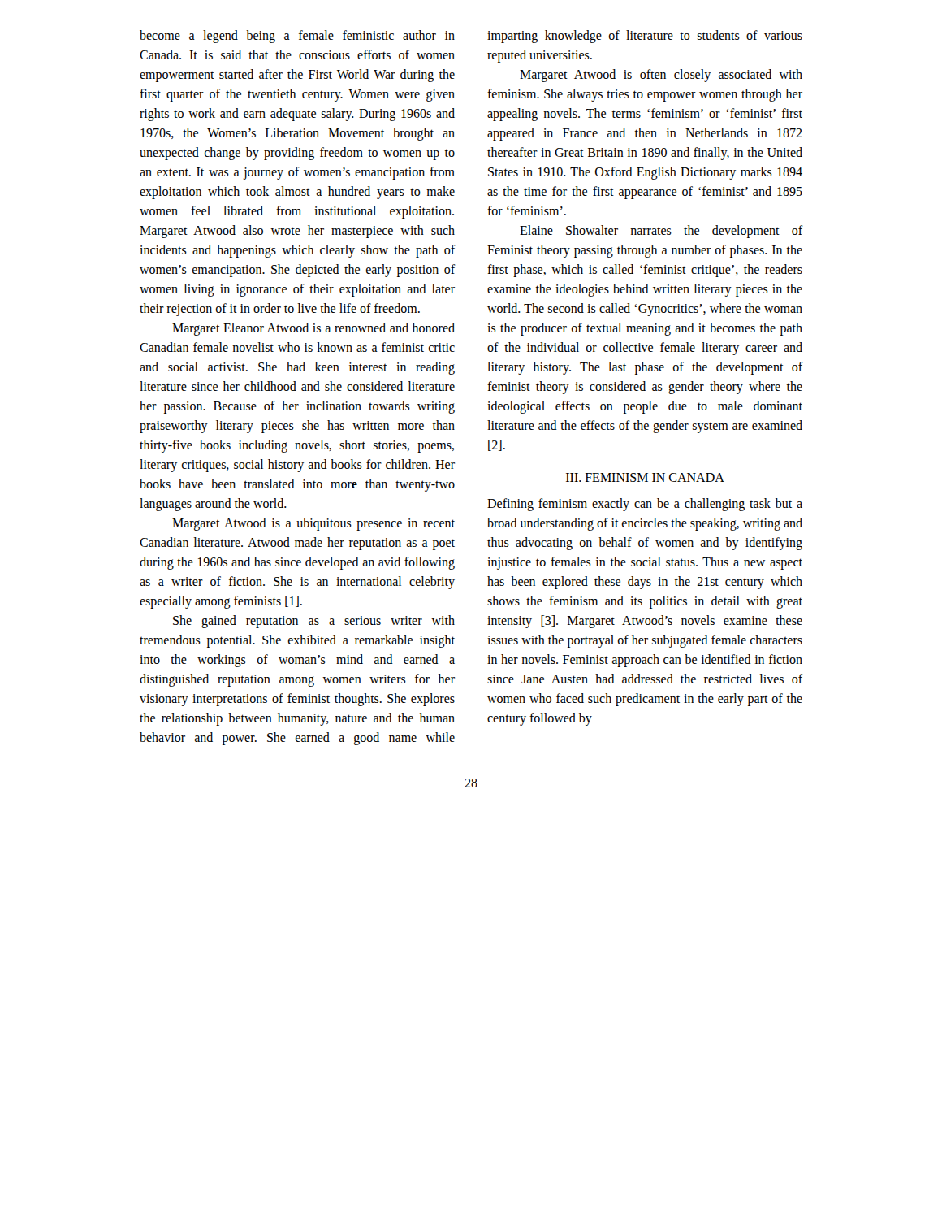become a legend being a female feministic author in Canada. It is said that the conscious efforts of women empowerment started after the First World War during the first quarter of the twentieth century. Women were given rights to work and earn adequate salary. During 1960s and 1970s, the Women’s Liberation Movement brought an unexpected change by providing freedom to women up to an extent. It was a journey of women’s emancipation from exploitation which took almost a hundred years to make women feel librated from institutional exploitation. Margaret Atwood also wrote her masterpiece with such incidents and happenings which clearly show the path of women’s emancipation. She depicted the early position of women living in ignorance of their exploitation and later their rejection of it in order to live the life of freedom.
Margaret Eleanor Atwood is a renowned and honored Canadian female novelist who is known as a feminist critic and social activist. She had keen interest in reading literature since her childhood and she considered literature her passion. Because of her inclination towards writing praiseworthy literary pieces she has written more than thirty-five books including novels, short stories, poems, literary critiques, social history and books for children. Her books have been translated into more than twenty-two languages around the world.
Margaret Atwood is a ubiquitous presence in recent Canadian literature. Atwood made her reputation as a poet during the 1960s and has since developed an avid following as a writer of fiction. She is an international celebrity especially among feminists [1].
She gained reputation as a serious writer with tremendous potential. She exhibited a remarkable insight into the workings of woman’s mind and earned a distinguished reputation among women writers for her visionary interpretations of feminist thoughts. She explores the relationship between humanity, nature and the human behavior and power. She earned a good name while imparting knowledge of literature to students of various reputed universities.
Margaret Atwood is often closely associated with feminism. She always tries to empower women through her appealing novels. The terms ‘feminism’ or ‘feminist’ first appeared in France and then in Netherlands in 1872 thereafter in Great Britain in 1890 and finally, in the United States in 1910. The Oxford English Dictionary marks 1894 as the time for the first appearance of ‘feminist’ and 1895 for ‘feminism’.
Elaine Showalter narrates the development of Feminist theory passing through a number of phases. In the first phase, which is called ‘feminist critique’, the readers examine the ideologies behind written literary pieces in the world. The second is called ‘Gynocritics’, where the woman is the producer of textual meaning and it becomes the path of the individual or collective female literary career and literary history. The last phase of the development of feminist theory is considered as gender theory where the ideological effects on people due to male dominant literature and the effects of the gender system are examined [2].
III. FEMINISM IN CANADA
Defining feminism exactly can be a challenging task but a broad understanding of it encircles the speaking, writing and thus advocating on behalf of women and by identifying injustice to females in the social status. Thus a new aspect has been explored these days in the 21st century which shows the feminism and its politics in detail with great intensity [3]. Margaret Atwood’s novels examine these issues with the portrayal of her subjugated female characters in her novels. Feminist approach can be identified in fiction since Jane Austen had addressed the restricted lives of women who faced such predicament in the early part of the century followed by
28